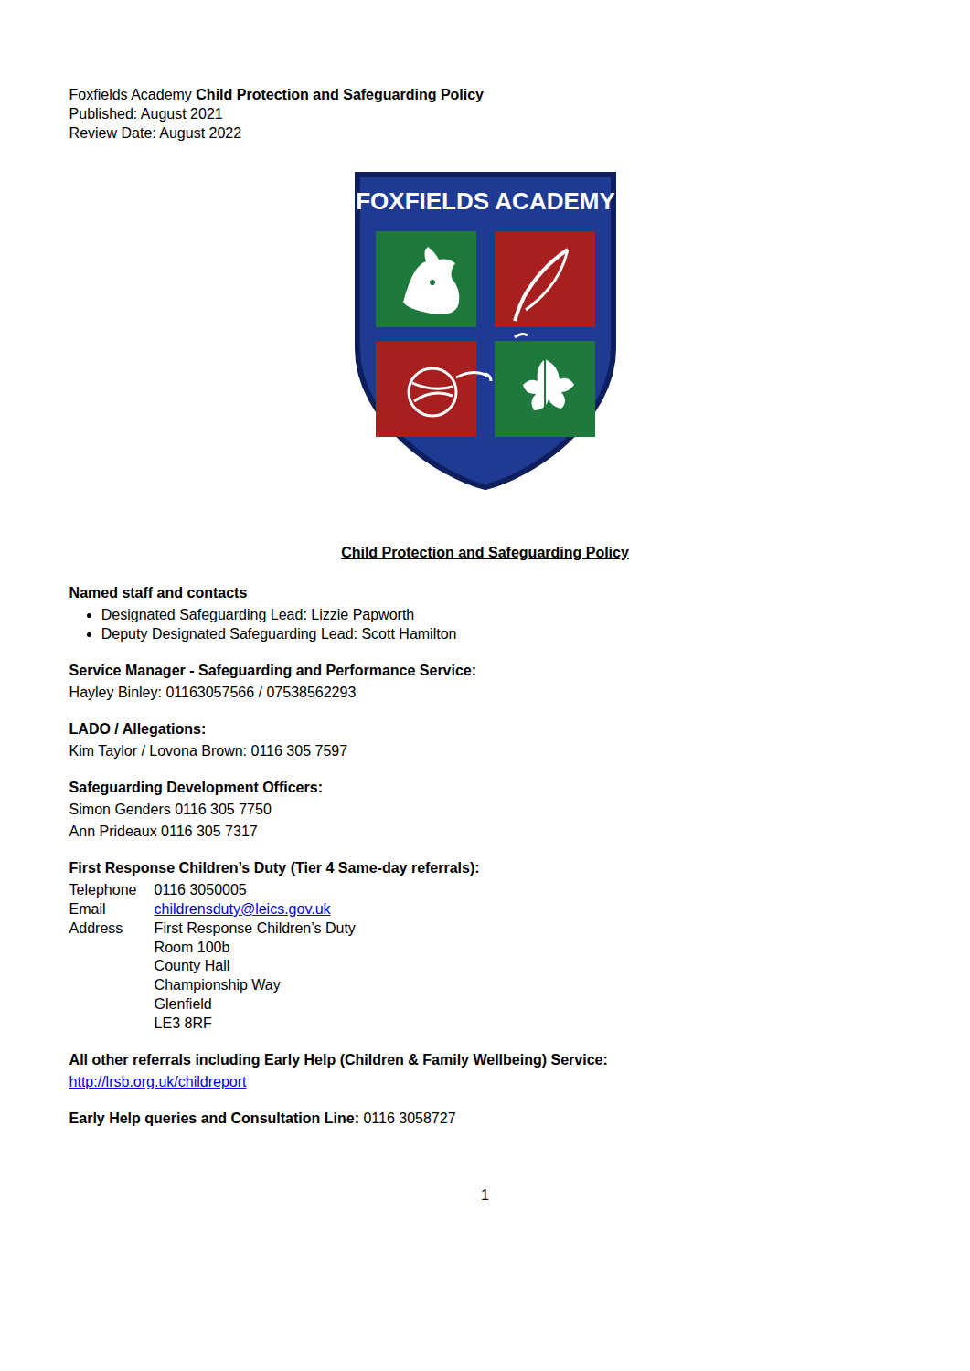Foxfields Academy Child Protection and Safeguarding Policy
Published: August 2021
Review Date: August 2022
FOXFIELDS ACADEMY
Child Protection and Safeguarding Policy
Named staff and contacts
Designated Safeguarding Lead: Lizzie Papworth
Deputy Designated Safeguarding Lead: Scott Hamilton
Service Manager - Safeguarding and Performance Service:
Hayley Binley: 01163057566 / 07538562293
LADO / Allegations:
Kim Taylor / Lovona Brown: 0116 305 7597
Safeguarding Development Officers:
Simon Genders 0116 305 7750
Ann Prideaux 0116 305 7317
First Response Children’s Duty (Tier 4 Same-day referrals):
| Telephone | 0116 3050005 |
| Email | childrensduty@leics.gov.uk |
| Address | First Response Children’s Duty Room 100b County Hall Championship Way Glenfield LE3 8RF |
All other referrals including Early Help (Children & Family Wellbeing) Service:
http://lrsb.org.uk/childreport
Early Help queries and Consultation Line: 0116 3058727
1